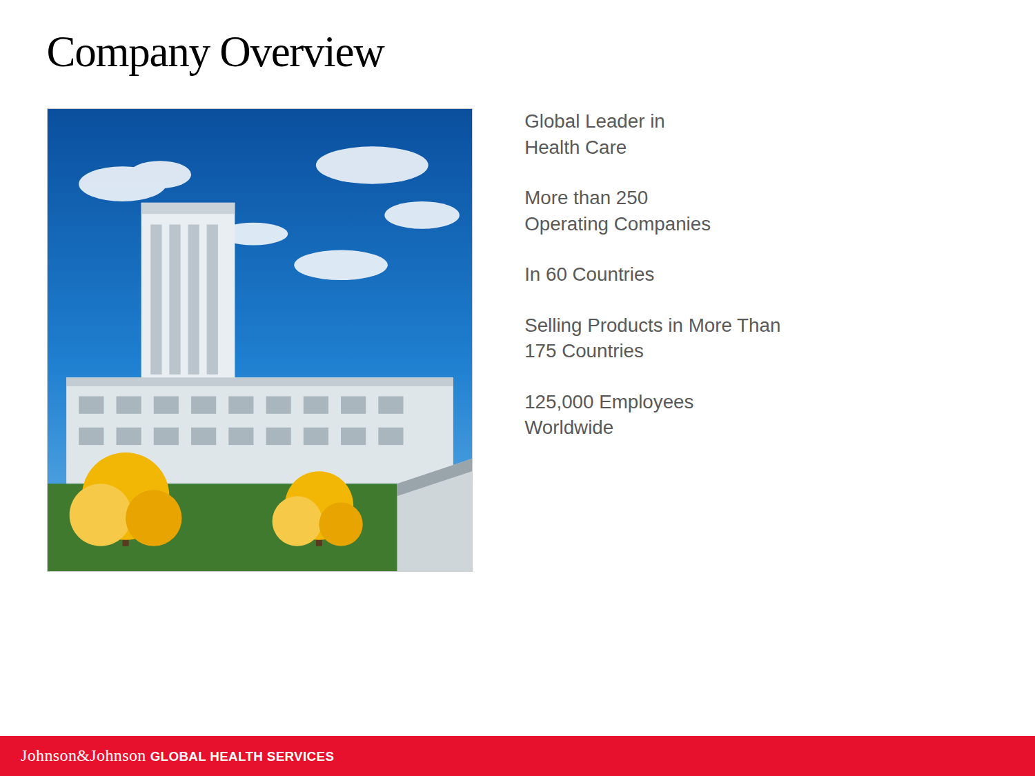Company Overview
Global Leader in
Health Care
More than 250
Operating Companies
In 60 Countries
Selling Products in More Than
175 Countries
125,000 Employees
Worldwide
Johnson&Johnson GLOBAL HEALTH SERVICES